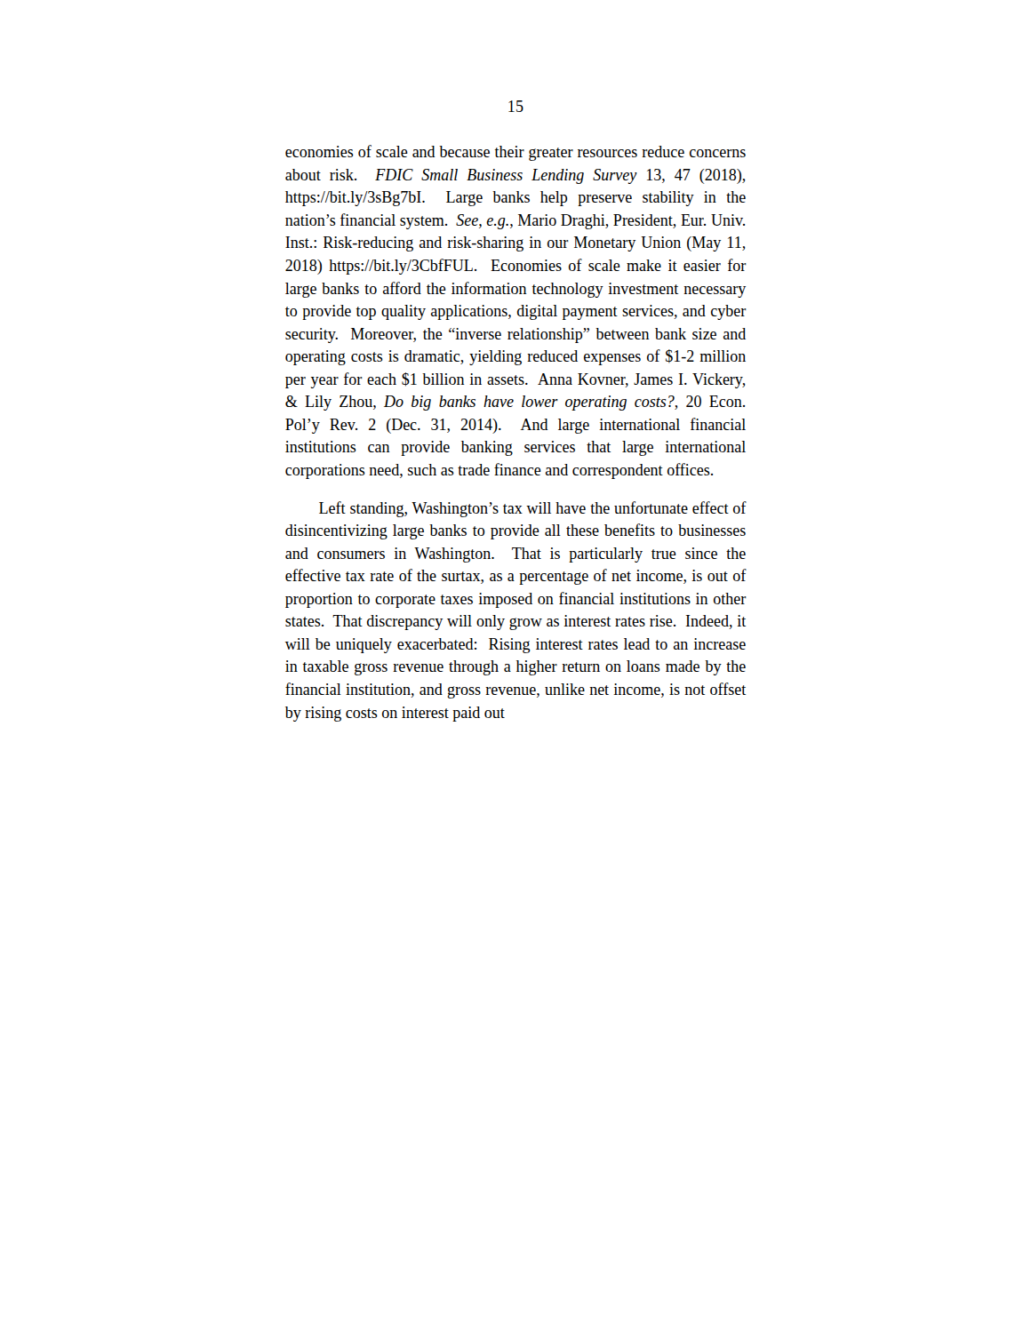15
economies of scale and because their greater resources reduce concerns about risk. FDIC Small Business Lending Survey 13, 47 (2018), https://bit.ly/3sBg7bI. Large banks help preserve stability in the nation’s financial system. See, e.g., Mario Draghi, President, Eur. Univ. Inst.: Risk-reducing and risk-sharing in our Monetary Union (May 11, 2018) https://bit.ly/3CbfFUL. Economies of scale make it easier for large banks to afford the information technology investment necessary to provide top quality applications, digital payment services, and cyber security. Moreover, the “inverse relationship” between bank size and operating costs is dramatic, yielding reduced expenses of $1-2 million per year for each $1 billion in assets. Anna Kovner, James I. Vickery, & Lily Zhou, Do big banks have lower operating costs?, 20 Econ. Pol’y Rev. 2 (Dec. 31, 2014). And large international financial institutions can provide banking services that large international corporations need, such as trade finance and correspondent offices.
Left standing, Washington’s tax will have the unfortunate effect of disincentivizing large banks to provide all these benefits to businesses and consumers in Washington. That is particularly true since the effective tax rate of the surtax, as a percentage of net income, is out of proportion to corporate taxes imposed on financial institutions in other states. That discrepancy will only grow as interest rates rise. Indeed, it will be uniquely exacerbated: Rising interest rates lead to an increase in taxable gross revenue through a higher return on loans made by the financial institution, and gross revenue, unlike net income, is not offset by rising costs on interest paid out